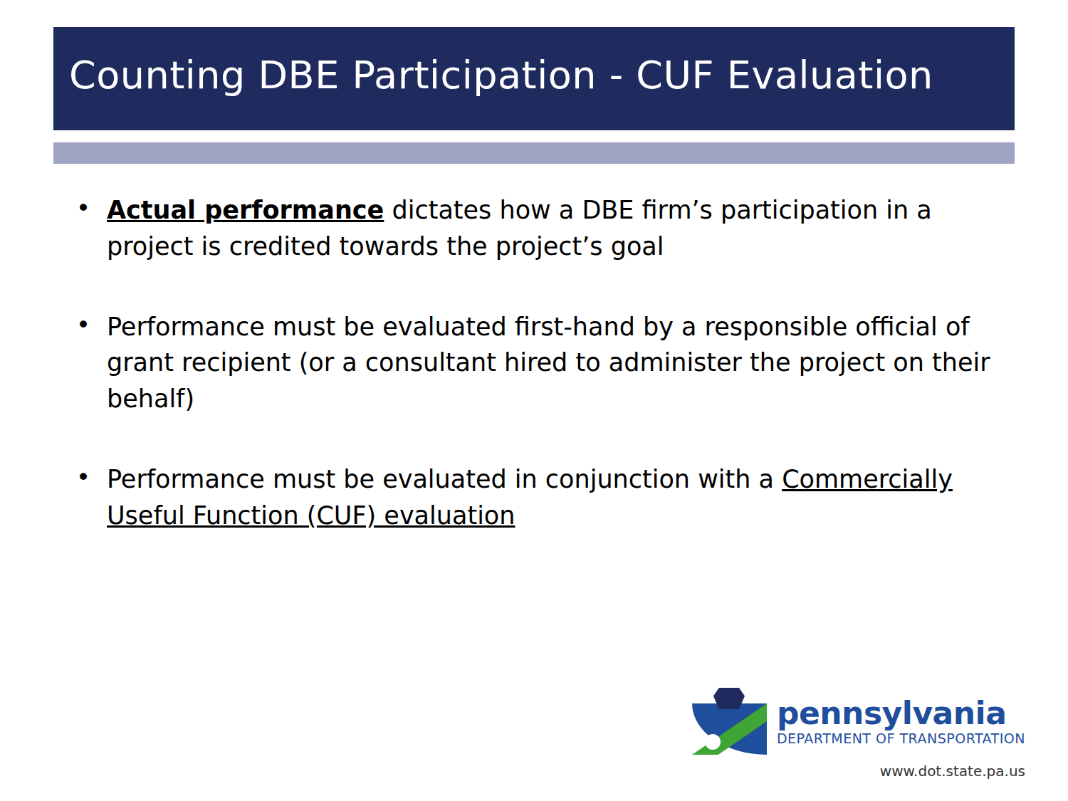Counting DBE Participation - CUF Evaluation
Actual performance dictates how a DBE firm’s participation in a project is credited towards the project’s goal
Performance must be evaluated first-hand by a responsible official of grant recipient (or a consultant hired to administer the project on their behalf)
Performance must be evaluated in conjunction with a Commercially Useful Function (CUF) evaluation
pennsylvania
DEPARTMENT OF TRANSPORTATION
www.dot.state.pa.us